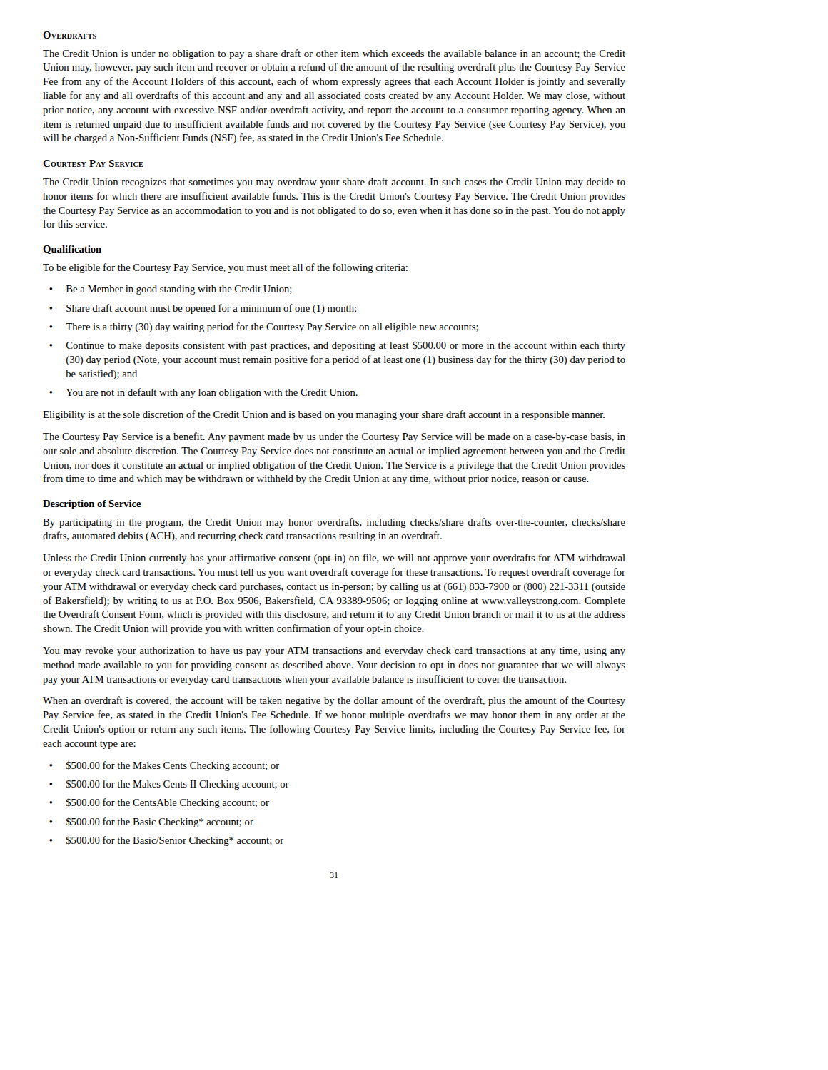Overdrafts
The Credit Union is under no obligation to pay a share draft or other item which exceeds the available balance in an account; the Credit Union may, however, pay such item and recover or obtain a refund of the amount of the resulting overdraft plus the Courtesy Pay Service Fee from any of the Account Holders of this account, each of whom expressly agrees that each Account Holder is jointly and severally liable for any and all overdrafts of this account and any and all associated costs created by any Account Holder. We may close, without prior notice, any account with excessive NSF and/or overdraft activity, and report the account to a consumer reporting agency. When an item is returned unpaid due to insufficient available funds and not covered by the Courtesy Pay Service (see Courtesy Pay Service), you will be charged a Non-Sufficient Funds (NSF) fee, as stated in the Credit Union's Fee Schedule.
Courtesy Pay Service
The Credit Union recognizes that sometimes you may overdraw your share draft account. In such cases the Credit Union may decide to honor items for which there are insufficient available funds. This is the Credit Union's Courtesy Pay Service. The Credit Union provides the Courtesy Pay Service as an accommodation to you and is not obligated to do so, even when it has done so in the past. You do not apply for this service.
Qualification
To be eligible for the Courtesy Pay Service, you must meet all of the following criteria:
Be a Member in good standing with the Credit Union;
Share draft account must be opened for a minimum of one (1) month;
There is a thirty (30) day waiting period for the Courtesy Pay Service on all eligible new accounts;
Continue to make deposits consistent with past practices, and depositing at least $500.00 or more in the account within each thirty (30) day period (Note, your account must remain positive for a period of at least one (1) business day for the thirty (30) day period to be satisfied); and
You are not in default with any loan obligation with the Credit Union.
Eligibility is at the sole discretion of the Credit Union and is based on you managing your share draft account in a responsible manner.
The Courtesy Pay Service is a benefit. Any payment made by us under the Courtesy Pay Service will be made on a case-by-case basis, in our sole and absolute discretion. The Courtesy Pay Service does not constitute an actual or implied agreement between you and the Credit Union, nor does it constitute an actual or implied obligation of the Credit Union. The Service is a privilege that the Credit Union provides from time to time and which may be withdrawn or withheld by the Credit Union at any time, without prior notice, reason or cause.
Description of Service
By participating in the program, the Credit Union may honor overdrafts, including checks/share drafts over-the-counter, checks/share drafts, automated debits (ACH), and recurring check card transactions resulting in an overdraft.
Unless the Credit Union currently has your affirmative consent (opt-in) on file, we will not approve your overdrafts for ATM withdrawal or everyday check card transactions. You must tell us you want overdraft coverage for these transactions. To request overdraft coverage for your ATM withdrawal or everyday check card purchases, contact us in-person; by calling us at (661) 833-7900 or (800) 221-3311 (outside of Bakersfield); by writing to us at P.O. Box 9506, Bakersfield, CA 93389-9506; or logging online at www.valleystrong.com. Complete the Overdraft Consent Form, which is provided with this disclosure, and return it to any Credit Union branch or mail it to us at the address shown. The Credit Union will provide you with written confirmation of your opt-in choice.
You may revoke your authorization to have us pay your ATM transactions and everyday check card transactions at any time, using any method made available to you for providing consent as described above. Your decision to opt in does not guarantee that we will always pay your ATM transactions or everyday card transactions when your available balance is insufficient to cover the transaction.
When an overdraft is covered, the account will be taken negative by the dollar amount of the overdraft, plus the amount of the Courtesy Pay Service fee, as stated in the Credit Union's Fee Schedule. If we honor multiple overdrafts we may honor them in any order at the Credit Union's option or return any such items. The following Courtesy Pay Service limits, including the Courtesy Pay Service fee, for each account type are:
$500.00 for the Makes Cents Checking account; or
$500.00 for the Makes Cents II Checking account; or
$500.00 for the CentsAble Checking account; or
$500.00 for the Basic Checking* account; or
$500.00 for the Basic/Senior Checking* account; or
31